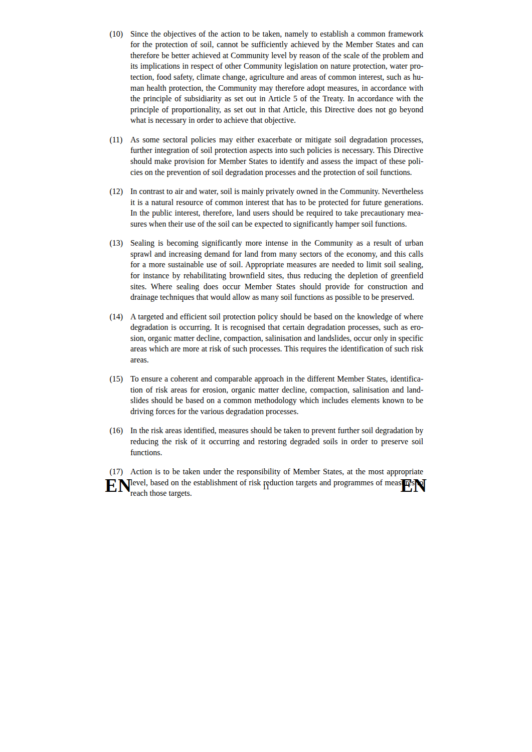(10)
Since the objectives of the action to be taken, namely to establish a common framework for the protection of soil, cannot be sufficiently achieved by the Member States and can therefore be better achieved at Community level by reason of the scale of the problem and its implications in respect of other Community legislation on nature protection, water protection, food safety, climate change, agriculture and areas of common interest, such as human health protection, the Community may therefore adopt measures, in accordance with the principle of subsidiarity as set out in Article 5 of the Treaty. In accordance with the principle of proportionality, as set out in that Article, this Directive does not go beyond what is necessary in order to achieve that objective.
(11)
As some sectoral policies may either exacerbate or mitigate soil degradation processes, further integration of soil protection aspects into such policies is necessary. This Directive should make provision for Member States to identify and assess the impact of these policies on the prevention of soil degradation processes and the protection of soil functions.
(12)
In contrast to air and water, soil is mainly privately owned in the Community. Nevertheless it is a natural resource of common interest that has to be protected for future generations. In the public interest, therefore, land users should be required to take precautionary measures when their use of the soil can be expected to significantly hamper soil functions.
(13)
Sealing is becoming significantly more intense in the Community as a result of urban sprawl and increasing demand for land from many sectors of the economy, and this calls for a more sustainable use of soil. Appropriate measures are needed to limit soil sealing, for instance by rehabilitating brownfield sites, thus reducing the depletion of greenfield sites. Where sealing does occur Member States should provide for construction and drainage techniques that would allow as many soil functions as possible to be preserved.
(14)
A targeted and efficient soil protection policy should be based on the knowledge of where degradation is occurring. It is recognised that certain degradation processes, such as erosion, organic matter decline, compaction, salinisation and landslides, occur only in specific areas which are more at risk of such processes. This requires the identification of such risk areas.
(15)
To ensure a coherent and comparable approach in the different Member States, identification of risk areas for erosion, organic matter decline, compaction, salinisation and landslides should be based on a common methodology which includes elements known to be driving forces for the various degradation processes.
(16)
In the risk areas identified, measures should be taken to prevent further soil degradation by reducing the risk of it occurring and restoring degraded soils in order to preserve soil functions.
(17)
Action is to be taken under the responsibility of Member States, at the most appropriate level, based on the establishment of risk reduction targets and programmes of measures to reach those targets.
EN
11
EN